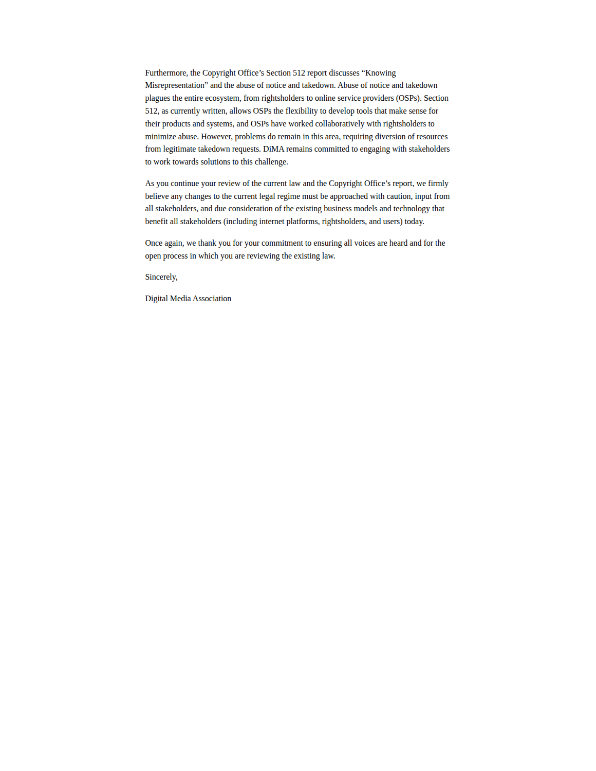Furthermore, the Copyright Office’s Section 512 report discusses “Knowing Misrepresentation” and the abuse of notice and takedown. Abuse of notice and takedown plagues the entire ecosystem, from rightsholders to online service providers (OSPs). Section 512, as currently written, allows OSPs the flexibility to develop tools that make sense for their products and systems, and OSPs have worked collaboratively with rightsholders to minimize abuse. However, problems do remain in this area, requiring diversion of resources from legitimate takedown requests. DiMA remains committed to engaging with stakeholders to work towards solutions to this challenge.
As you continue your review of the current law and the Copyright Office’s report, we firmly believe any changes to the current legal regime must be approached with caution, input from all stakeholders, and due consideration of the existing business models and technology that benefit all stakeholders (including internet platforms, rightsholders, and users) today.
Once again, we thank you for your commitment to ensuring all voices are heard and for the open process in which you are reviewing the existing law.
Sincerely,
Digital Media Association